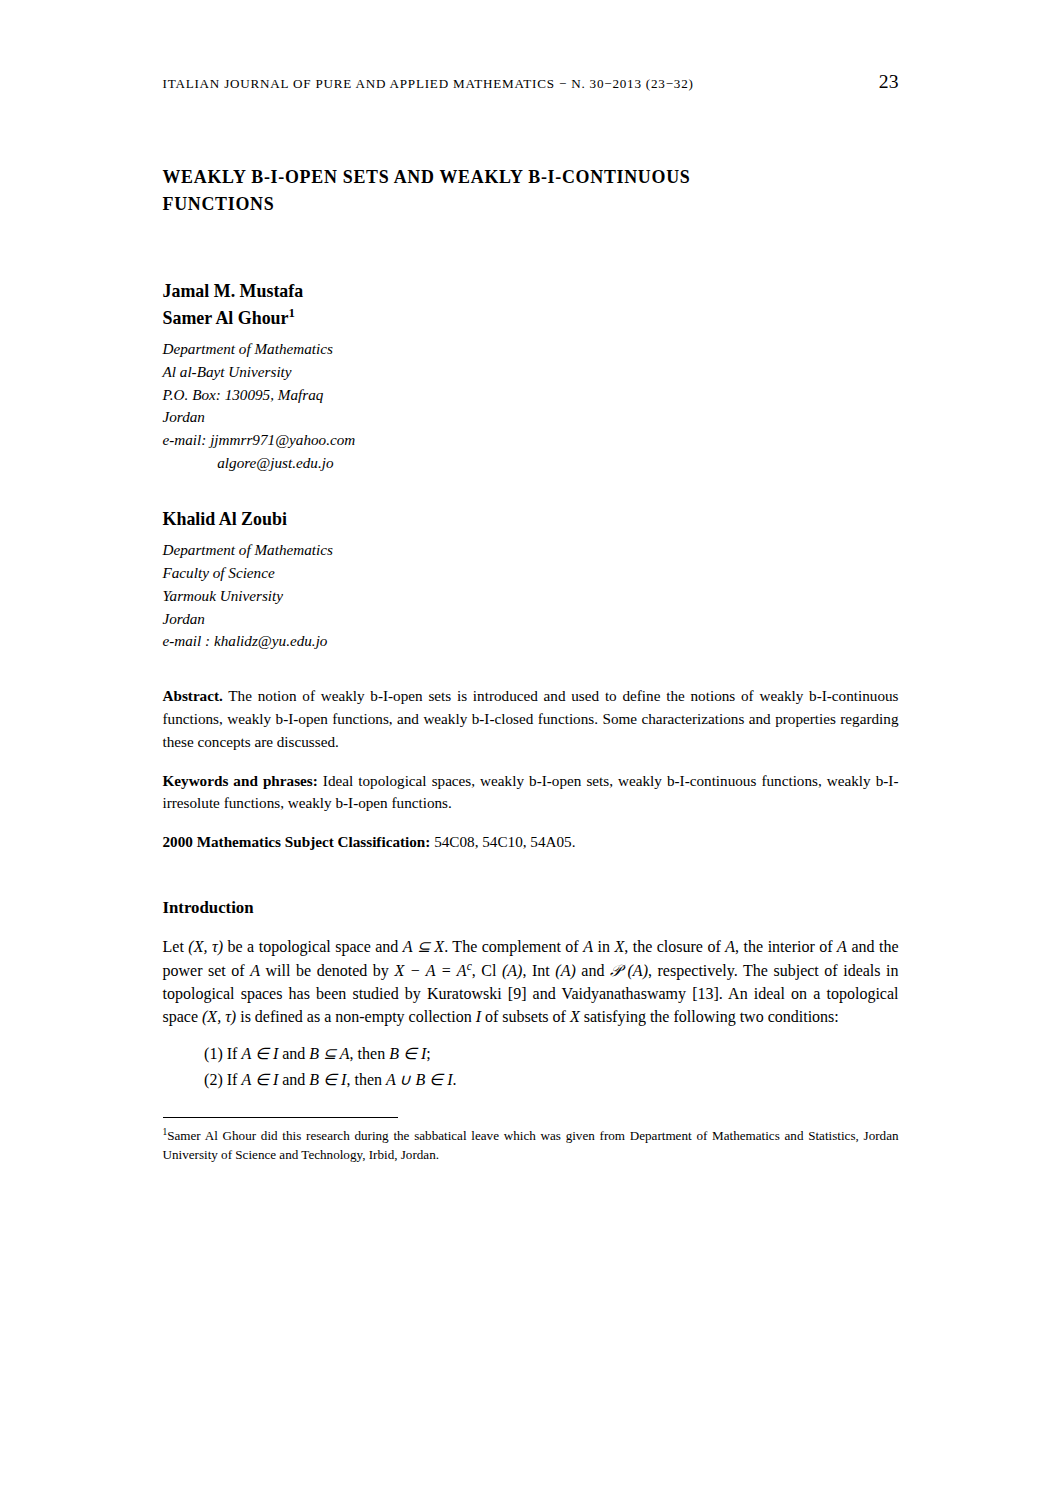Italian journal of pure and applied mathematics − n. 30−2013 (23−32) 23
Weakly b-I-open sets and weakly b-I-continuous
functions
Jamal M. Mustafa
Samer Al Ghour1
Department of Mathematics
Al al-Bayt University
P.O. Box: 130095, Mafraq
Jordan
e-mail: jjmmrr971@yahoo.com
algore@just.edu.jo
Khalid Al Zoubi
Department of Mathematics
Faculty of Science
Yarmouk University
Jordan
e-mail : khalidz@yu.edu.jo
Abstract. The notion of weakly b-I-open sets is introduced and used to define the notions of weakly b-I-continuous functions, weakly b-I-open functions, and weakly b-I-closed functions. Some characterizations and properties regarding these concepts are discussed.
Keywords and phrases: Ideal topological spaces, weakly b-I-open sets, weakly b-I-continuous functions, weakly b-I-irresolute functions, weakly b-I-open functions.
2000 Mathematics Subject Classification: 54C08, 54C10, 54A05.
Introduction
Let (X, τ) be a topological space and A ⊆ X. The complement of A in X, the closure of A, the interior of A and the power set of A will be denoted by X − A = Ac, Cl (A), Int (A) and 𝒫 (A), respectively. The subject of ideals in topological spaces has been studied by Kuratowski [9] and Vaidyanathaswamy [13]. An ideal on a topological space (X, τ) is defined as a non-empty collection I of subsets of X satisfying the following two conditions:
(1) If A ∈ I and B ⊆ A, then B ∈ I;
(2) If A ∈ I and B ∈ I, then A ∪ B ∈ I.
1Samer Al Ghour did this research during the sabbatical leave which was given from Department of Mathematics and Statistics, Jordan University of Science and Technology, Irbid, Jordan.